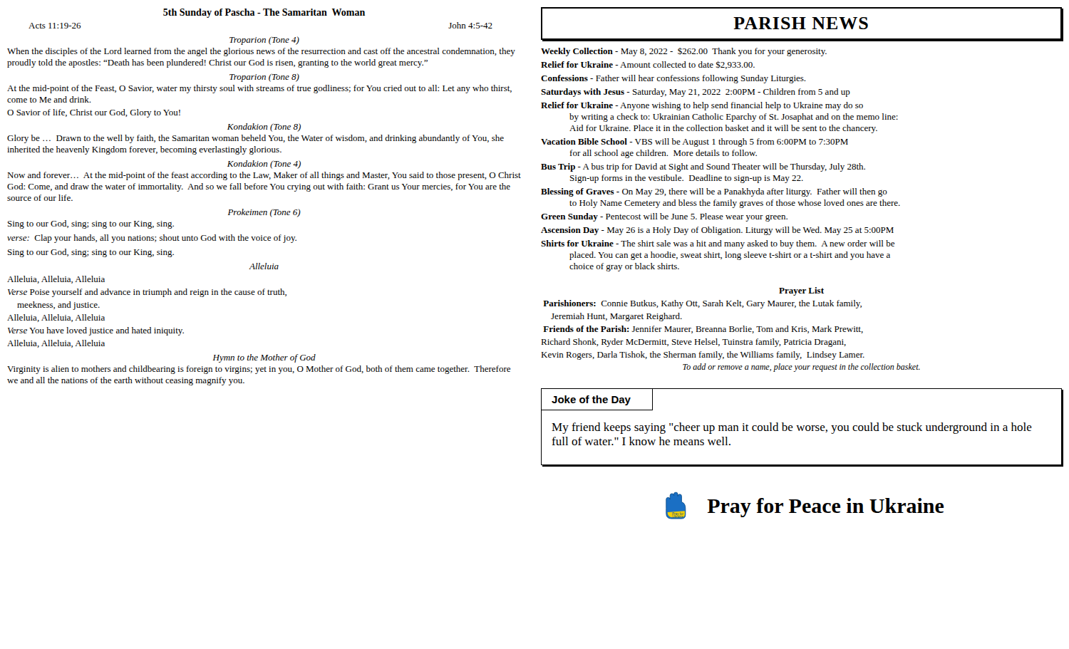5th Sunday of Pascha - The Samaritan Woman
Acts 11:19-26 John 4:5-42
Troparion (Tone 4)
When the disciples of the Lord learned from the angel the glorious news of the resurrection and cast off the ancestral condemnation, they proudly told the apostles: “Death has been plundered! Christ our God is risen, granting to the world great mercy.”
Troparion (Tone 8)
At the mid-point of the Feast, O Savior, water my thirsty soul with streams of true godliness; for You cried out to all: Let any who thirst, come to Me and drink.
O Savior of life, Christ our God, Glory to You!
Kondakion (Tone 8)
Glory be … Drawn to the well by faith, the Samaritan woman beheld You, the Water of wisdom, and drinking abundantly of You, she inherited the heavenly Kingdom forever, becoming everlastingly glorious.
Kondakion (Tone 4)
Now and forever… At the mid-point of the feast according to the Law, Maker of all things and Master, You said to those present, O Christ God: Come, and draw the water of immortality. And so we fall before You crying out with faith: Grant us Your mercies, for You are the source of our life.
Prokeimen (Tone 6)
Sing to our God, sing; sing to our King, sing.
verse: Clap your hands, all you nations; shout unto God with the voice of joy.
Sing to our God, sing; sing to our King, sing.
Alleluia
Alleluia, Alleluia, Alleluia
Verse Poise yourself and advance in triumph and reign in the cause of truth,
meekness, and justice.
Alleluia, Alleluia, Alleluia
Verse You have loved justice and hated iniquity.
Alleluia, Alleluia, Alleluia
Hymn to the Mother of God
Virginity is alien to mothers and childbearing is foreign to virgins; yet in you, O Mother of God, both of them came together. Therefore we and all the nations of the earth without ceasing magnify you.
PARISH NEWS
Weekly Collection - May 8, 2022 - $262.00 Thank you for your generosity.
Relief for Ukraine - Amount collected to date $2,933.00.
Confessions - Father will hear confessions following Sunday Liturgies.
Saturdays with Jesus - Saturday, May 21, 2022 2:00PM - Children from 5 and up
Relief for Ukraine - Anyone wishing to help send financial help to Ukraine may do so by writing a check to: Ukrainian Catholic Eparchy of St. Josaphat and on the memo line: Aid for Ukraine. Place it in the collection basket and it will be sent to the chancery.
Vacation Bible School - VBS will be August 1 through 5 from 6:00PM to 7:30PM for all school age children. More details to follow.
Bus Trip - A bus trip for David at Sight and Sound Theater will be Thursday, July 28th. Sign-up forms in the vestibule. Deadline to sign-up is May 22.
Blessing of Graves - On May 29, there will be a Panakhyda after liturgy. Father will then go to Holy Name Cemetery and bless the family graves of those whose loved ones are there.
Green Sunday - Pentecost will be June 5. Please wear your green.
Ascension Day - May 26 is a Holy Day of Obligation. Liturgy will be Wed. May 25 at 5:00PM
Shirts for Ukraine - The shirt sale was a hit and many asked to buy them. A new order will be placed. You can get a hoodie, sweat shirt, long sleeve t-shirt or a t-shirt and you have a choice of gray or black shirts.
Prayer List
Parishioners: Connie Butkus, Kathy Ott, Sarah Kelt, Gary Maurer, the Lutak family,
Jeremiah Hunt, Margaret Reighard.
Friends of the Parish: Jennifer Maurer, Breanna Borlie, Tom and Kris, Mark Prewitt,
Richard Shonk, Ryder McDermitt, Steve Helsel, Tuinstra family, Patricia Dragani,
Kevin Rogers, Darla Tishok, the Sherman family, the Williams family, Lindsey Lamer.
To add or remove a name, place your request in the collection basket.
Joke of the Day
My friend keeps saying "cheer up man it could be worse, you could be stuck underground in a hole full of water." I know he means well.
Pray for Ukraine
Pray for Peace in Ukraine